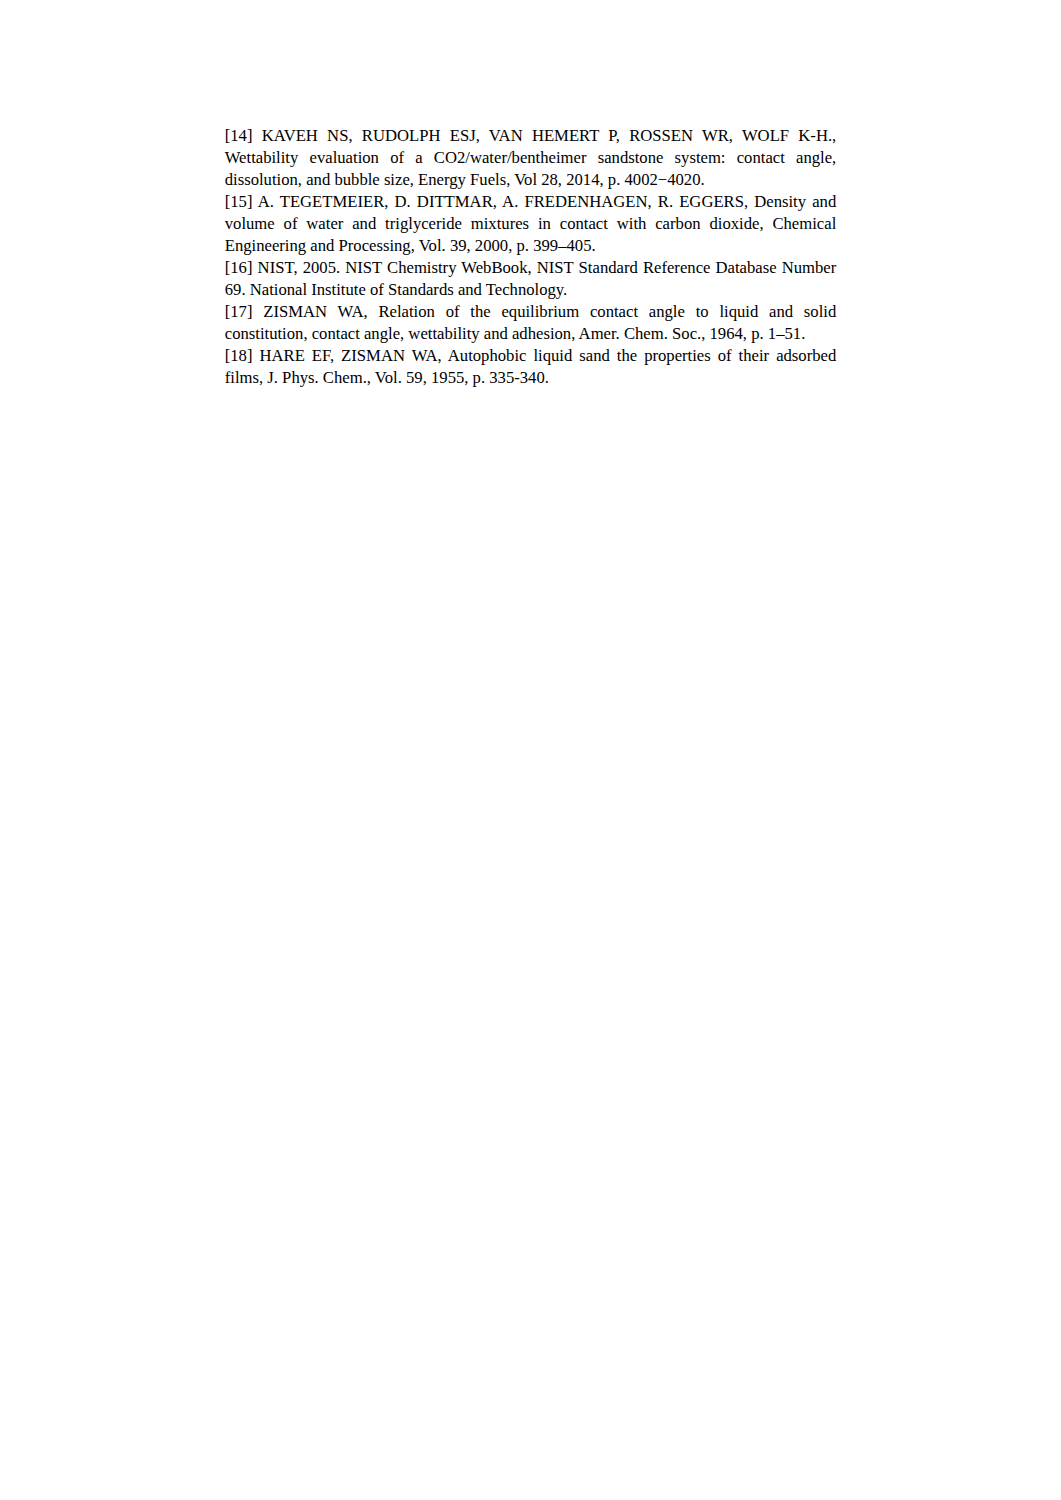[14] KAVEH NS, RUDOLPH ESJ, VAN HEMERT P, ROSSEN WR, WOLF K-H., Wettability evaluation of a CO2/water/bentheimer sandstone system: contact angle, dissolution, and bubble size, Energy Fuels, Vol 28, 2014, p. 4002−4020.
[15] A. TEGETMEIER, D. DITTMAR, A. FREDENHAGEN, R. EGGERS, Density and volume of water and triglyceride mixtures in contact with carbon dioxide, Chemical Engineering and Processing, Vol. 39, 2000, p. 399–405.
[16] NIST, 2005. NIST Chemistry WebBook, NIST Standard Reference Database Number 69. National Institute of Standards and Technology.
[17] ZISMAN WA, Relation of the equilibrium contact angle to liquid and solid constitution, contact angle, wettability and adhesion, Amer. Chem. Soc., 1964, p. 1–51.
[18] HARE EF, ZISMAN WA, Autophobic liquid sand the properties of their adsorbed films, J. Phys. Chem., Vol. 59, 1955, p. 335-340.